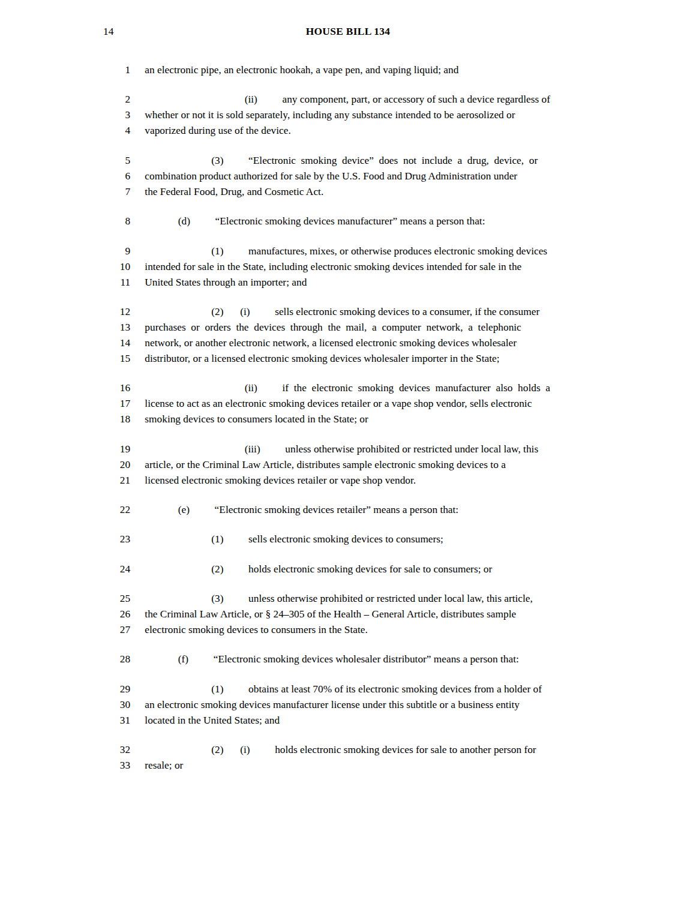14
HOUSE BILL 134
1
an electronic pipe, an electronic hookah, a vape pen, and vaping liquid; and
2
(ii) any component, part, or accessory of such a device regardless of
3
whether or not it is sold separately, including any substance intended to be aerosolized or
4
vaporized during use of the device.
5
(3) “Electronic smoking device” does not include a drug, device, or
6
combination product authorized for sale by the U.S. Food and Drug Administration under
7
the Federal Food, Drug, and Cosmetic Act.
8
(d) “Electronic smoking devices manufacturer” means a person that:
9
(1) manufactures, mixes, or otherwise produces electronic smoking devices
10
intended for sale in the State, including electronic smoking devices intended for sale in the
11
United States through an importer; and
12
(2) (i) sells electronic smoking devices to a consumer, if the consumer
13
purchases or orders the devices through the mail, a computer network, a telephonic
14
network, or another electronic network, a licensed electronic smoking devices wholesaler
15
distributor, or a licensed electronic smoking devices wholesaler importer in the State;
16
(ii) if the electronic smoking devices manufacturer also holds a
17
license to act as an electronic smoking devices retailer or a vape shop vendor, sells electronic
18
smoking devices to consumers located in the State; or
19
(iii) unless otherwise prohibited or restricted under local law, this
20
article, or the Criminal Law Article, distributes sample electronic smoking devices to a
21
licensed electronic smoking devices retailer or vape shop vendor.
22
(e) “Electronic smoking devices retailer” means a person that:
23
(1) sells electronic smoking devices to consumers;
24
(2) holds electronic smoking devices for sale to consumers; or
25
(3) unless otherwise prohibited or restricted under local law, this article,
26
the Criminal Law Article, or § 24–305 of the Health – General Article, distributes sample
27
electronic smoking devices to consumers in the State.
28
(f) “Electronic smoking devices wholesaler distributor” means a person that:
29
(1) obtains at least 70% of its electronic smoking devices from a holder of
30
an electronic smoking devices manufacturer license under this subtitle or a business entity
31
located in the United States; and
32
(2) (i) holds electronic smoking devices for sale to another person for
33
resale; or